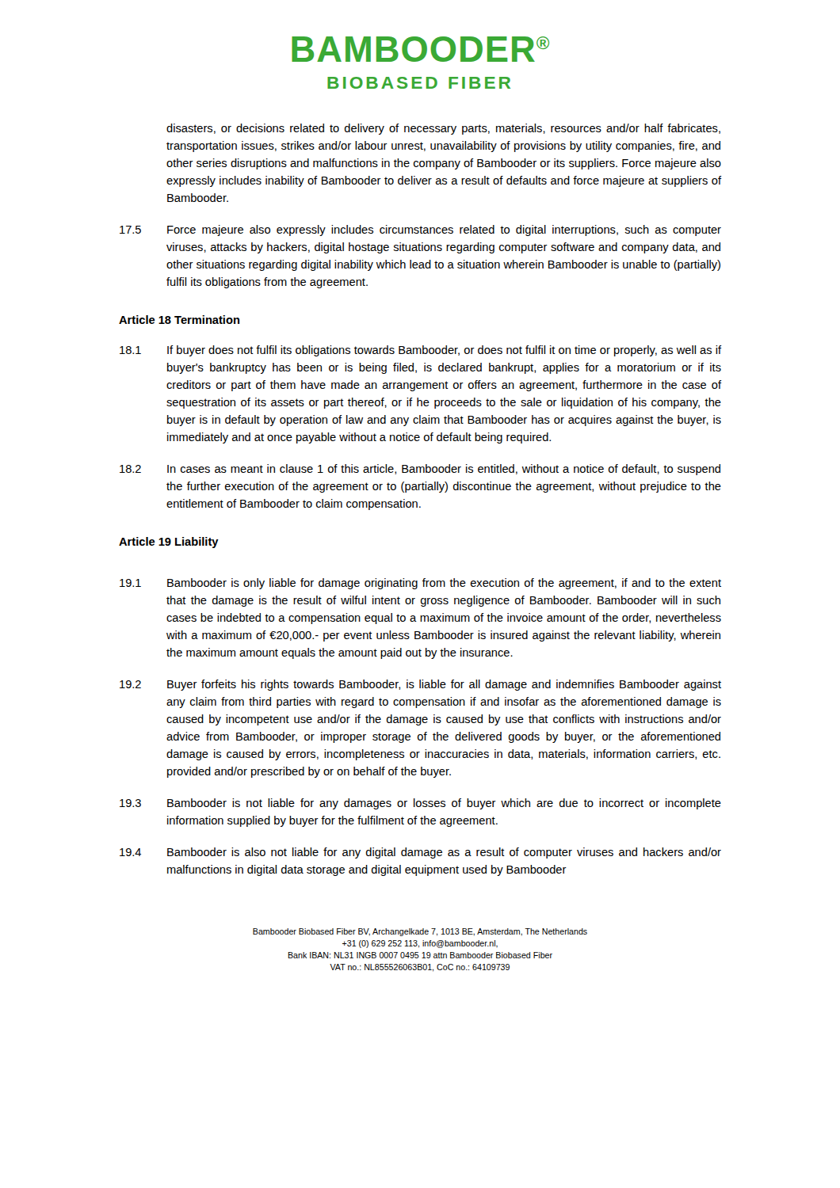BAMBOODER®
BIOBASED FIBER
disasters, or decisions related to delivery of necessary parts, materials, resources and/or half fabricates, transportation issues, strikes and/or labour unrest, unavailability of provisions by utility companies, fire, and other series disruptions and malfunctions in the company of Bambooder or its suppliers. Force majeure also expressly includes inability of Bambooder to deliver as a result of defaults and force majeure at suppliers of Bambooder.
17.5
Force majeure also expressly includes circumstances related to digital interruptions, such as computer viruses, attacks by hackers, digital hostage situations regarding computer software and company data, and other situations regarding digital inability which lead to a situation wherein Bambooder is unable to (partially) fulfil its obligations from the agreement.
Article 18 Termination
18.1
If buyer does not fulfil its obligations towards Bambooder, or does not fulfil it on time or properly, as well as if buyer's bankruptcy has been or is being filed, is declared bankrupt, applies for a moratorium or if its creditors or part of them have made an arrangement or offers an agreement, furthermore in the case of sequestration of its assets or part thereof, or if he proceeds to the sale or liquidation of his company, the buyer is in default by operation of law and any claim that Bambooder has or acquires against the buyer, is immediately and at once payable without a notice of default being required.
18.2
In cases as meant in clause 1 of this article, Bambooder is entitled, without a notice of default, to suspend the further execution of the agreement or to (partially) discontinue the agreement, without prejudice to the entitlement of Bambooder to claim compensation.
Article 19 Liability
19.1
Bambooder is only liable for damage originating from the execution of the agreement, if and to the extent that the damage is the result of wilful intent or gross negligence of Bambooder. Bambooder will in such cases be indebted to a compensation equal to a maximum of the invoice amount of the order, nevertheless with a maximum of €20,000.- per event unless Bambooder is insured against the relevant liability, wherein the maximum amount equals the amount paid out by the insurance.
19.2
Buyer forfeits his rights towards Bambooder, is liable for all damage and indemnifies Bambooder against any claim from third parties with regard to compensation if and insofar as the aforementioned damage is caused by incompetent use and/or if the damage is caused by use that conflicts with instructions and/or advice from Bambooder, or improper storage of the delivered goods by buyer, or the aforementioned damage is caused by errors, incompleteness or inaccuracies in data, materials, information carriers, etc. provided and/or prescribed by or on behalf of the buyer.
19.3
Bambooder is not liable for any damages or losses of buyer which are due to incorrect or incomplete information supplied by buyer for the fulfilment of the agreement.
19.4
Bambooder is also not liable for any digital damage as a result of computer viruses and hackers and/or malfunctions in digital data storage and digital equipment used by Bambooder
Bambooder Biobased Fiber BV, Archangelkade 7, 1013 BE, Amsterdam, The Netherlands
+31 (0) 629 252 113, info@bambooder.nl,
Bank IBAN: NL31 INGB 0007 0495 19 attn Bambooder Biobased Fiber
VAT no.: NL855526063B01, CoC no.: 64109739